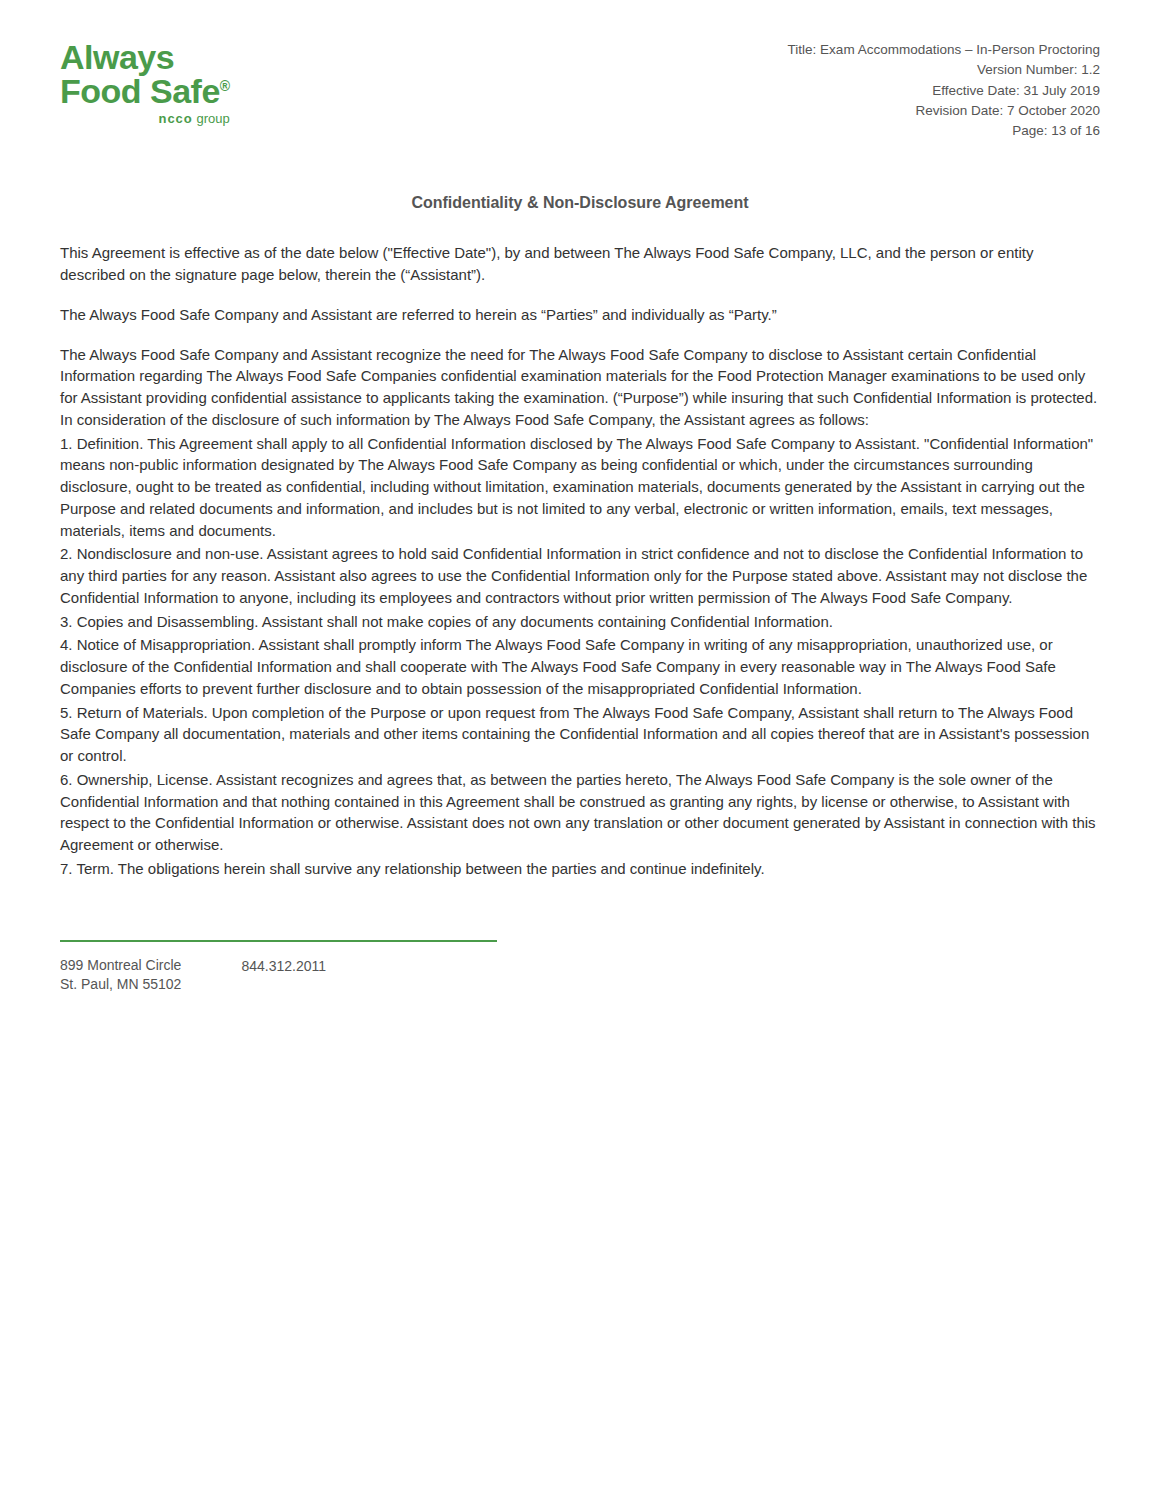Always
Food Safe®
ncco group
Title: Exam Accommodations – In-Person Proctoring
Version Number: 1.2
Effective Date: 31 July 2019
Revision Date: 7 October 2020
Page: 13 of 16
Confidentiality & Non-Disclosure Agreement
This Agreement is effective as of the date below ("Effective Date"), by and between The Always Food Safe Company, LLC, and the person or entity described on the signature page below, therein the (“Assistant”).
The Always Food Safe Company and Assistant are referred to herein as “Parties” and individually as “Party.”
The Always Food Safe Company and Assistant recognize the need for The Always Food Safe Company to disclose to Assistant certain Confidential Information regarding The Always Food Safe Companies confidential examination materials for the Food Protection Manager examinations to be used only for Assistant providing confidential assistance to applicants taking the examination. (“Purpose”) while insuring that such Confidential Information is protected. In consideration of the disclosure of such information by The Always Food Safe Company, the Assistant agrees as follows:
1. Definition. This Agreement shall apply to all Confidential Information disclosed by The Always Food Safe Company to Assistant. "Confidential Information" means non-public information designated by The Always Food Safe Company as being confidential or which, under the circumstances surrounding disclosure, ought to be treated as confidential, including without limitation, examination materials, documents generated by the Assistant in carrying out the Purpose and related documents and information, and includes but is not limited to any verbal, electronic or written information, emails, text messages, materials, items and documents.
2. Nondisclosure and non-use. Assistant agrees to hold said Confidential Information in strict confidence and not to disclose the Confidential Information to any third parties for any reason. Assistant also agrees to use the Confidential Information only for the Purpose stated above. Assistant may not disclose the Confidential Information to anyone, including its employees and contractors without prior written permission of The Always Food Safe Company.
3. Copies and Disassembling. Assistant shall not make copies of any documents containing Confidential Information.
4. Notice of Misappropriation. Assistant shall promptly inform The Always Food Safe Company in writing of any misappropriation, unauthorized use, or disclosure of the Confidential Information and shall cooperate with The Always Food Safe Company in every reasonable way in The Always Food Safe Companies efforts to prevent further disclosure and to obtain possession of the misappropriated Confidential Information.
5. Return of Materials. Upon completion of the Purpose or upon request from The Always Food Safe Company, Assistant shall return to The Always Food Safe Company all documentation, materials and other items containing the Confidential Information and all copies thereof that are in Assistant's possession or control.
6. Ownership, License. Assistant recognizes and agrees that, as between the parties hereto, The Always Food Safe Company is the sole owner of the Confidential Information and that nothing contained in this Agreement shall be construed as granting any rights, by license or otherwise, to Assistant with respect to the Confidential Information or otherwise. Assistant does not own any translation or other document generated by Assistant in connection with this Agreement or otherwise.
7. Term. The obligations herein shall survive any relationship between the parties and continue indefinitely.
899 Montreal Circle
St. Paul, MN 55102
844.312.2011